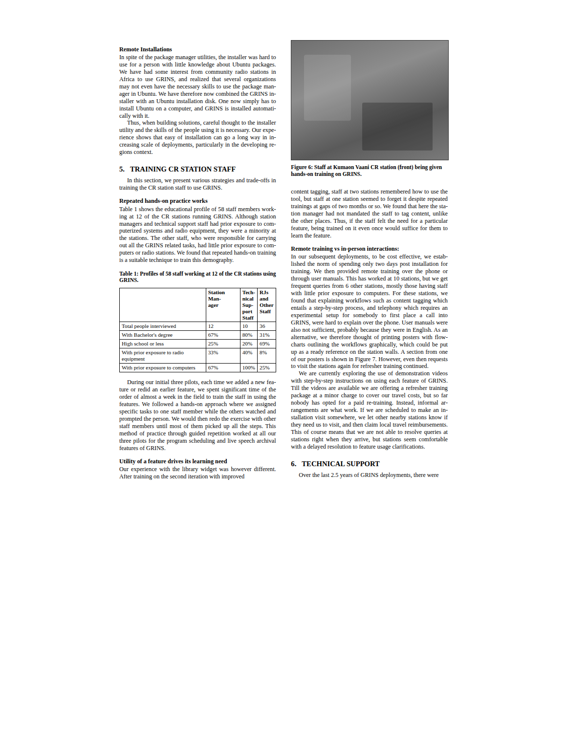Remote Installations
In spite of the package manager utilities, the installer was hard to use for a person with little knowledge about Ubuntu packages. We have had some interest from community radio stations in Africa to use GRINS, and realized that several organizations may not even have the necessary skills to use the package manager in Ubuntu. We have therefore now combined the GRINS installer with an Ubuntu installation disk. One now simply has to install Ubuntu on a computer, and GRINS is installed automatically with it.
Thus, when building solutions, careful thought to the installer utility and the skills of the people using it is necessary. Our experience shows that easy of installation can go a long way in increasing scale of deployments, particularly in the developing regions context.
5. TRAINING CR STATION STAFF
In this section, we present various strategies and trade-offs in training the CR station staff to use GRINS.
Repeated hands-on practice works
Table 1 shows the educational profile of 58 staff members working at 12 of the CR stations running GRINS. Although station managers and technical support staff had prior exposure to computerized systems and radio equipment, they were a minority at the stations. The other staff, who were responsible for carrying out all the GRINS related tasks, had little prior exposure to computers or radio stations. We found that repeated hands-on training is a suitable technique to train this demography.
Table 1: Profiles of 58 staff working at 12 of the CR stations using GRINS.
| | Station Man- ager | Tech- nical Sup- port Staff | RJs and Other Staff |
| --- | --- | --- | --- |
| Total people interviewed | 12 | 10 | 36 |
| With Bachelor's degree | 67% | 80% | 31% |
| High school or less | 25% | 20% | 69% |
| With prior exposure to radio equipment | 33% | 40% | 8% |
| With prior exposure to computers | 67% | 100% | 25% |
During our initial three pilots, each time we added a new feature or redid an earlier feature, we spent significant time of the order of almost a week in the field to train the staff in using the features. We followed a hands-on approach where we assigned specific tasks to one staff member while the others watched and prompted the person. We would then redo the exercise with other staff members until most of them picked up all the steps. This method of practice through guided repetition worked at all our three pilots for the program scheduling and live speech archival features of GRINS.
Utility of a feature drives its learning need
Our experience with the library widget was however different. After training on the second iteration with improved
Figure 6: Staff at Kumaon Vaani CR station (front) being given hands-on training on GRINS.
content tagging, staff at two stations remembered how to use the tool, but staff at one station seemed to forget it despite repeated trainings at gaps of two months or so. We found that here the station manager had not mandated the staff to tag content, unlike the other places. Thus, if the staff felt the need for a particular feature, being trained on it even once would suffice for them to learn the feature.
Remote training vs in-person interactions:
In our subsequent deployments, to be cost effective, we established the norm of spending only two days post installation for training. We then provided remote training over the phone or through user manuals. This has worked at 10 stations, but we get frequent queries from 6 other stations, mostly those having staff with little prior exposure to computers. For these stations, we found that explaining workflows such as content tagging which entails a step-by-step process, and telephony which requires an experimental setup for somebody to first place a call into GRINS, were hard to explain over the phone. User manuals were also not sufficient, probably because they were in English. As an alternative, we therefore thought of printing posters with flowcharts outlining the workflows graphically, which could be put up as a ready reference on the station walls. A section from one of our posters is shown in Figure 7. However, even then requests to visit the stations again for refresher training continued.
We are currently exploring the use of demonstration videos with step-by-step instructions on using each feature of GRINS. Till the videos are available we are offering a refresher training package at a minor charge to cover our travel costs, but so far nobody has opted for a paid re-training. Instead, informal arrangements are what work. If we are scheduled to make an installation visit somewhere, we let other nearby stations know if they need us to visit, and then claim local travel reimbursements. This of course means that we are not able to resolve queries at stations right when they arrive, but stations seem comfortable with a delayed resolution to feature usage clarifications.
6. TECHNICAL SUPPORT
Over the last 2.5 years of GRINS deployments, there were